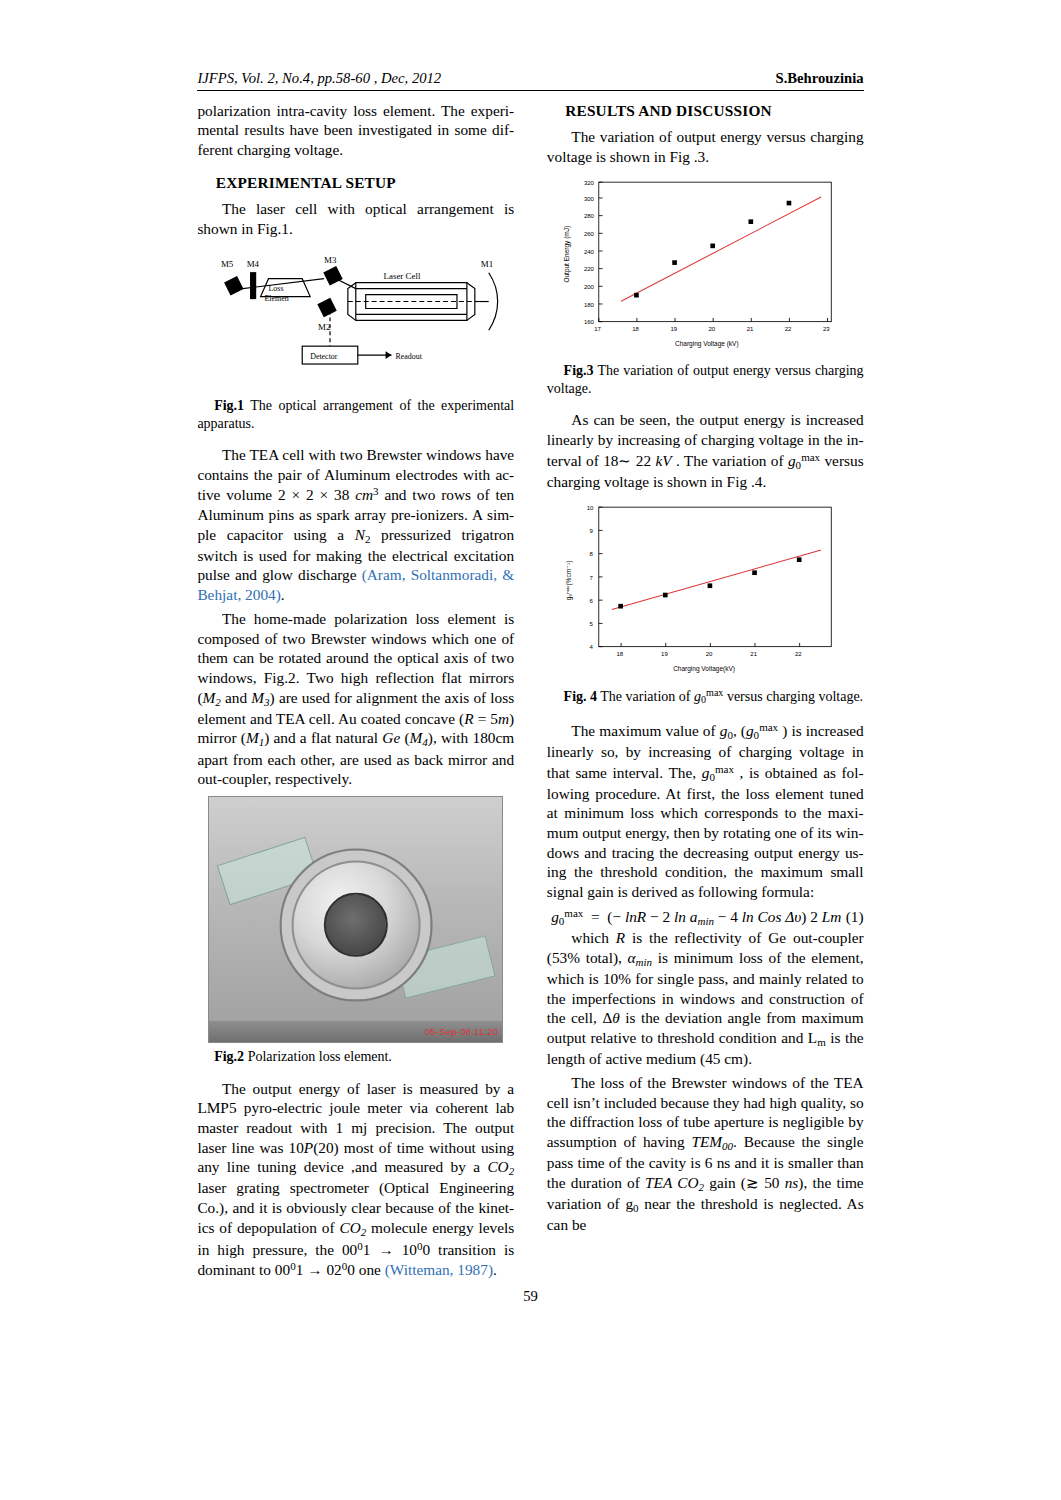IJFPS, Vol. 2, No.4, pp.58-60 , Dec, 2012
S.Behrouzinia
polarization intra-cavity loss element. The experimental results have been investigated in some different charging voltage.
Experimental Setup
The laser cell with optical arrangement is shown in Fig.1.
M5 M4 M3 M1 M2 Loss Elemen Laser Cell Detector Readout
Fig.1 The optical arrangement of the experimental apparatus.
The TEA cell with two Brewster windows have contains the pair of Aluminum electrodes with active volume 2 × 2 × 38 cm3 and two rows of ten Aluminum pins as spark array pre-ionizers. A simple capacitor using a N2 pressurized trigatron switch is used for making the electrical excitation pulse and glow discharge (Aram, Soltanmoradi, & Behjat, 2004).
The home-made polarization loss element is composed of two Brewster windows which one of them can be rotated around the optical axis of two windows, Fig.2. Two high reflection flat mirrors (M2 and M3) are used for alignment the axis of loss element and TEA cell. Au coated concave (R = 5m) mirror (M1) and a flat natural Ge (M4), with 180cm apart from each other, are used as back mirror and out-coupler, respectively.
05-Sep-08 11:20
Fig.2 Polarization loss element.
The output energy of laser is measured by a LMP5 pyro-electric joule meter via coherent lab master readout with 1 mj precision. The output laser line was 10P(20) most of time without using any line tuning device ,and measured by a CO2 laser grating spectrometer (Optical Engineering Co.), and it is obviously clear because of the kinetics of depopulation of CO2 molecule energy levels in high pressure, the 0001 → 1000 transition is dominant to 0001 → 0200 one (Witteman, 1987).
Results and Discussion
The variation of output energy versus charging voltage is shown in Fig .3.
160 180 200 220 240 260 280 300 320 17 18 19 20 21 22 23 Charging Voltage (kV) Output Energy (mJ)
Fig.3 The variation of output energy versus charging voltage.
As can be seen, the output energy is increased linearly by increasing of charging voltage in the interval of 18∼ 22 kV . The variation of g0max versus charging voltage is shown in Fig .4.
4 5 6 7 8 9 10 18 19 20 21 22 Charging Voltage(kV) g₀ᵐᵃˣ(%cm⁻¹)
Fig. 4 The variation of g0max versus charging voltage.
The maximum value of g0, (g0max ) is increased linearly so, by increasing of charging voltage in that same interval. The, g0max , is obtained as following procedure. At first, the loss element tuned at minimum loss which corresponds to the maximum output energy, then by rotating one of its windows and tracing the decreasing output energy using the threshold condition, the maximum small signal gain is derived as following formula:
g0max = (− lnR − 2 ln amin − 4 ln Cos Δυ) 2 Lm
(1)
which R is the reflectivity of Ge out-coupler (53% total), αmin is minimum loss of the element, which is 10% for single pass, and mainly related to the imperfections in windows and construction of the cell, Δθ is the deviation angle from maximum output relative to threshold condition and Lm is the length of active medium (45 cm).
The loss of the Brewster windows of the TEA cell isn’t included because they had high quality, so the diffraction loss of tube aperture is negligible by assumption of having TEM00. Because the single pass time of the cavity is 6 ns and it is smaller than the duration of TEA CO2 gain (≳ 50 ns), the time variation of g0 near the threshold is neglected. As can be
59